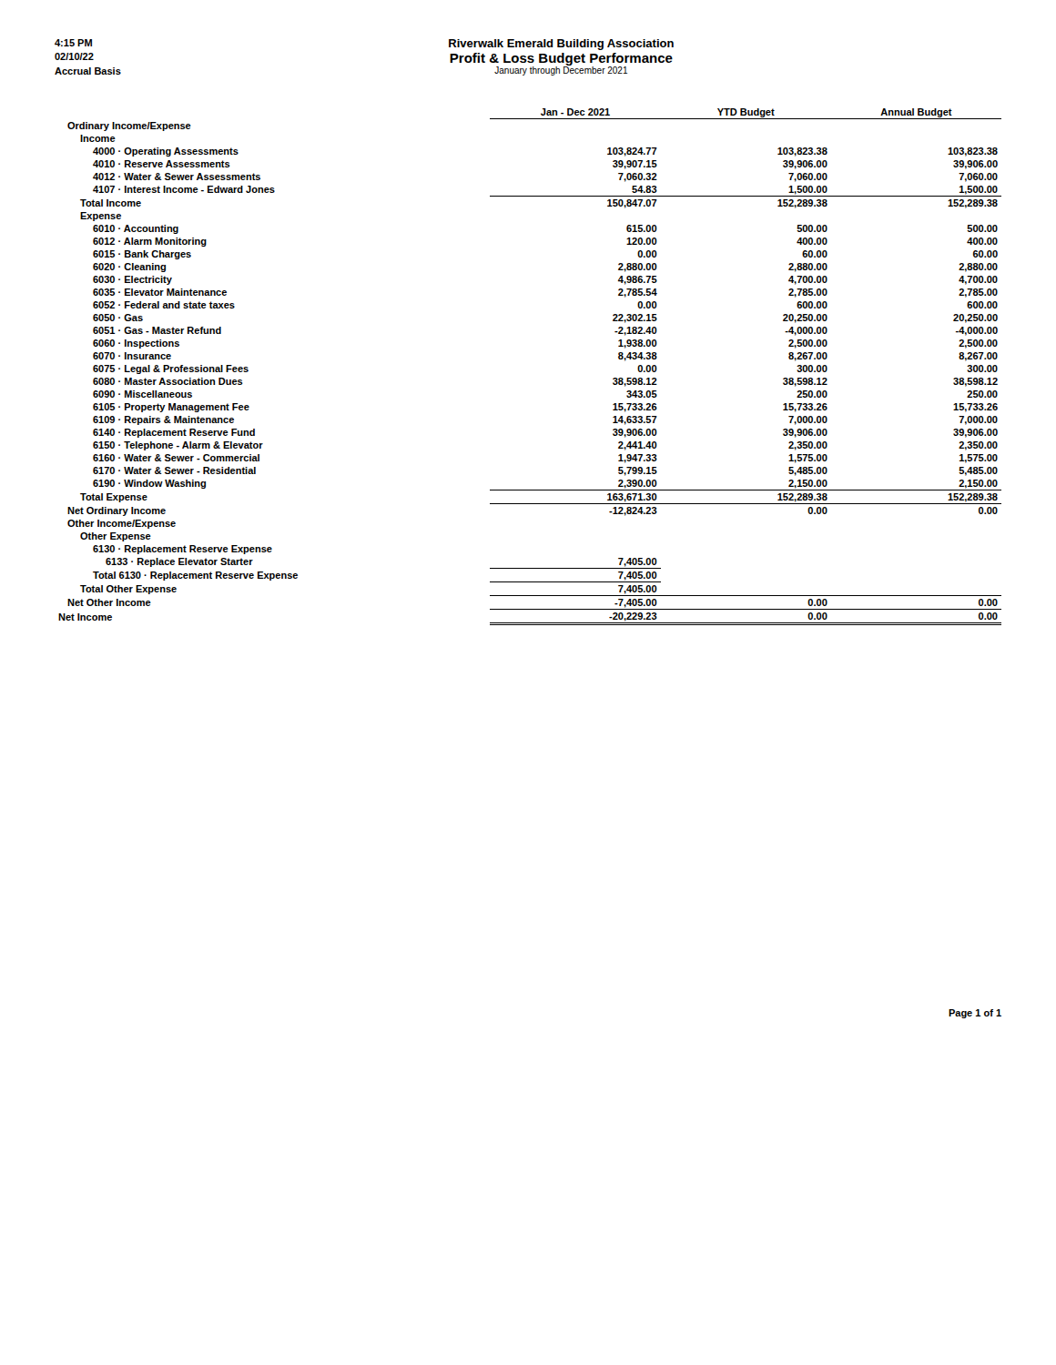4:15 PM
02/10/22
Accrual Basis
Riverwalk Emerald Building Association
Profit & Loss Budget Performance
January through December 2021
| | Jan - Dec 2021 | YTD Budget | Annual Budget |
| --- | --- | --- | --- |
| Ordinary Income/Expense | | | |
| Income | | | |
| 4000 · Operating Assessments | 103,824.77 | 103,823.38 | 103,823.38 |
| 4010 · Reserve Assessments | 39,907.15 | 39,906.00 | 39,906.00 |
| 4012 · Water & Sewer Assessments | 7,060.32 | 7,060.00 | 7,060.00 |
| 4107 · Interest Income - Edward Jones | 54.83 | 1,500.00 | 1,500.00 |
| Total Income | 150,847.07 | 152,289.38 | 152,289.38 |
| Expense | | | |
| 6010 · Accounting | 615.00 | 500.00 | 500.00 |
| 6012 · Alarm Monitoring | 120.00 | 400.00 | 400.00 |
| 6015 · Bank Charges | 0.00 | 60.00 | 60.00 |
| 6020 · Cleaning | 2,880.00 | 2,880.00 | 2,880.00 |
| 6030 · Electricity | 4,986.75 | 4,700.00 | 4,700.00 |
| 6035 · Elevator Maintenance | 2,785.54 | 2,785.00 | 2,785.00 |
| 6052 · Federal and state taxes | 0.00 | 600.00 | 600.00 |
| 6050 · Gas | 22,302.15 | 20,250.00 | 20,250.00 |
| 6051 · Gas - Master Refund | -2,182.40 | -4,000.00 | -4,000.00 |
| 6060 · Inspections | 1,938.00 | 2,500.00 | 2,500.00 |
| 6070 · Insurance | 8,434.38 | 8,267.00 | 8,267.00 |
| 6075 · Legal & Professional Fees | 0.00 | 300.00 | 300.00 |
| 6080 · Master Association Dues | 38,598.12 | 38,598.12 | 38,598.12 |
| 6090 · Miscellaneous | 343.05 | 250.00 | 250.00 |
| 6105 · Property Management Fee | 15,733.26 | 15,733.26 | 15,733.26 |
| 6109 · Repairs & Maintenance | 14,633.57 | 7,000.00 | 7,000.00 |
| 6140 · Replacement Reserve Fund | 39,906.00 | 39,906.00 | 39,906.00 |
| 6150 · Telephone - Alarm & Elevator | 2,441.40 | 2,350.00 | 2,350.00 |
| 6160 · Water & Sewer - Commercial | 1,947.33 | 1,575.00 | 1,575.00 |
| 6170 · Water & Sewer - Residential | 5,799.15 | 5,485.00 | 5,485.00 |
| 6190 · Window Washing | 2,390.00 | 2,150.00 | 2,150.00 |
| Total Expense | 163,671.30 | 152,289.38 | 152,289.38 |
| Net Ordinary Income | -12,824.23 | 0.00 | 0.00 |
| Other Income/Expense | | | |
| Other Expense | | | |
| 6130 · Replacement Reserve Expense | | | |
| 6133 · Replace Elevator Starter | 7,405.00 | | |
| Total 6130 · Replacement Reserve Expense | 7,405.00 | | |
| Total Other Expense | 7,405.00 | | |
| Net Other Income | -7,405.00 | 0.00 | 0.00 |
| Net Income | -20,229.23 | 0.00 | 0.00 |
Page 1 of 1